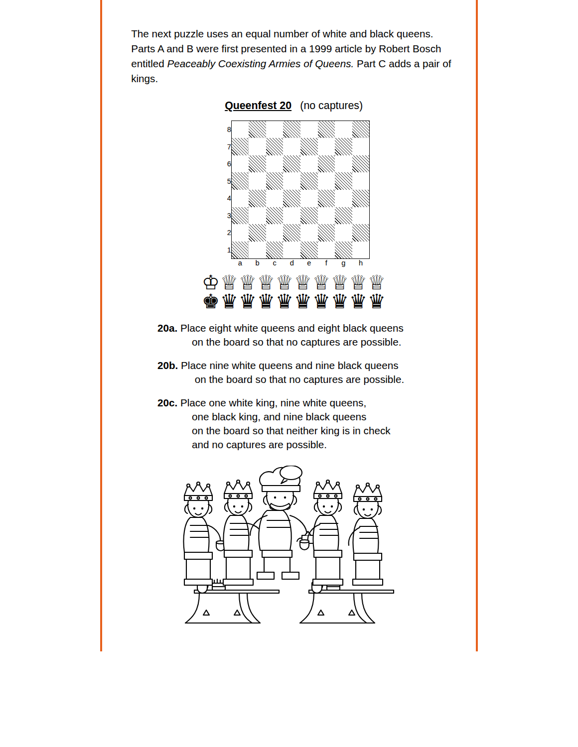The next puzzle uses an equal number of white and black queens. Parts A and B were first presented in a 1999 article by Robert Bosch entitled Peaceably Coexisting Armies of Queens. Part C adds a pair of kings.
Queenfest 20(no captures)
| 8 | | | | | | | | |
| 7 | | | | | | | | |
| 6 | | | | | | | | |
| 5 | | | | | | | | |
| 4 | | | | | | | | |
| 3 | | | | | | | | |
| 2 | | | | | | | | |
| 1 | | | | | | | | |
| | a | b | c | d | e | f | g | h |
♔♕♕♕♕♕♕♕♕♕
♚♛♛♛♛♛♛♛♛♛
20a. Place eight white queens and eight black queens on the board so that no captures are possible.
20b. Place nine white queens and nine black queens on the board so that no captures are possible.
20c. Place one white king, nine white queens, one black king, and nine black queens on the board so that neither king is in check and no captures are possible.